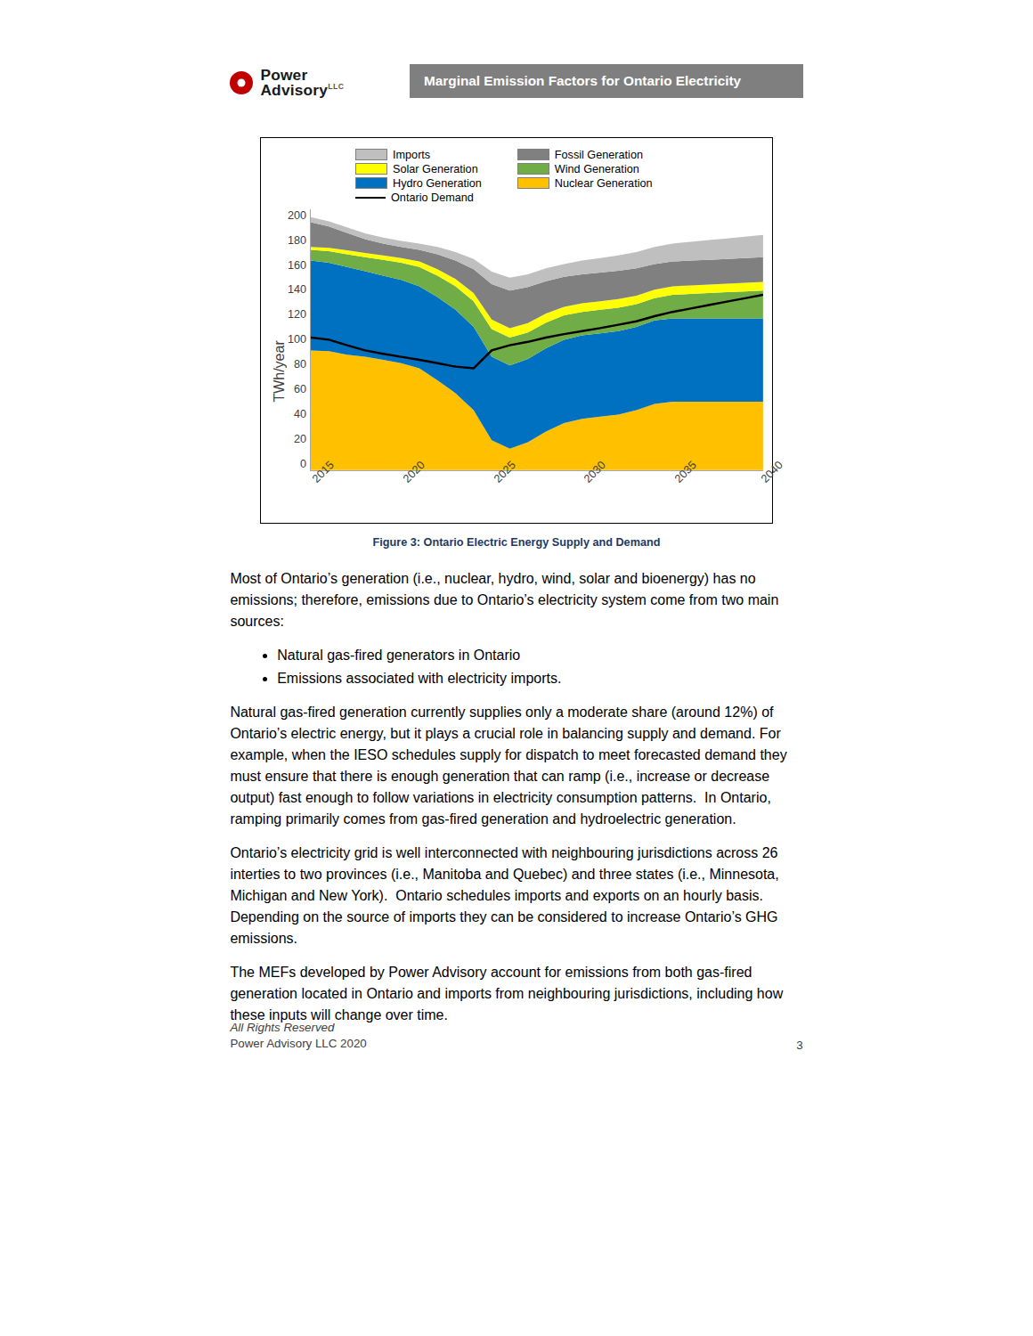Power
AdvisoryLLC
Marginal Emission Factors for Ontario Electricity
Imports
Fossil Generation
Solar Generation
Wind Generation
Hydro Generation
Nuclear Generation
Ontario Demand
TWh/year
200
180
160
140
120
100
80
60
40
20
0
2015 2020 2025 2030 2035 2040
Figure 3: Ontario Electric Energy Supply and Demand
Most of Ontario’s generation (i.e., nuclear, hydro, wind, solar and bioenergy) has no emissions; therefore, emissions due to Ontario’s electricity system come from two main sources:
Natural gas-fired generators in Ontario
Emissions associated with electricity imports.
Natural gas-fired generation currently supplies only a moderate share (around 12%) of Ontario’s electric energy, but it plays a crucial role in balancing supply and demand. For example, when the IESO schedules supply for dispatch to meet forecasted demand they must ensure that there is enough generation that can ramp (i.e., increase or decrease output) fast enough to follow variations in electricity consumption patterns. In Ontario, ramping primarily comes from gas-fired generation and hydroelectric generation.
Ontario’s electricity grid is well interconnected with neighbouring jurisdictions across 26 interties to two provinces (i.e., Manitoba and Quebec) and three states (i.e., Minnesota, Michigan and New York). Ontario schedules imports and exports on an hourly basis. Depending on the source of imports they can be considered to increase Ontario’s GHG emissions.
The MEFs developed by Power Advisory account for emissions from both gas-fired generation located in Ontario and imports from neighbouring jurisdictions, including how these inputs will change over time.
All Rights Reserved
Power Advisory LLC 2020
3